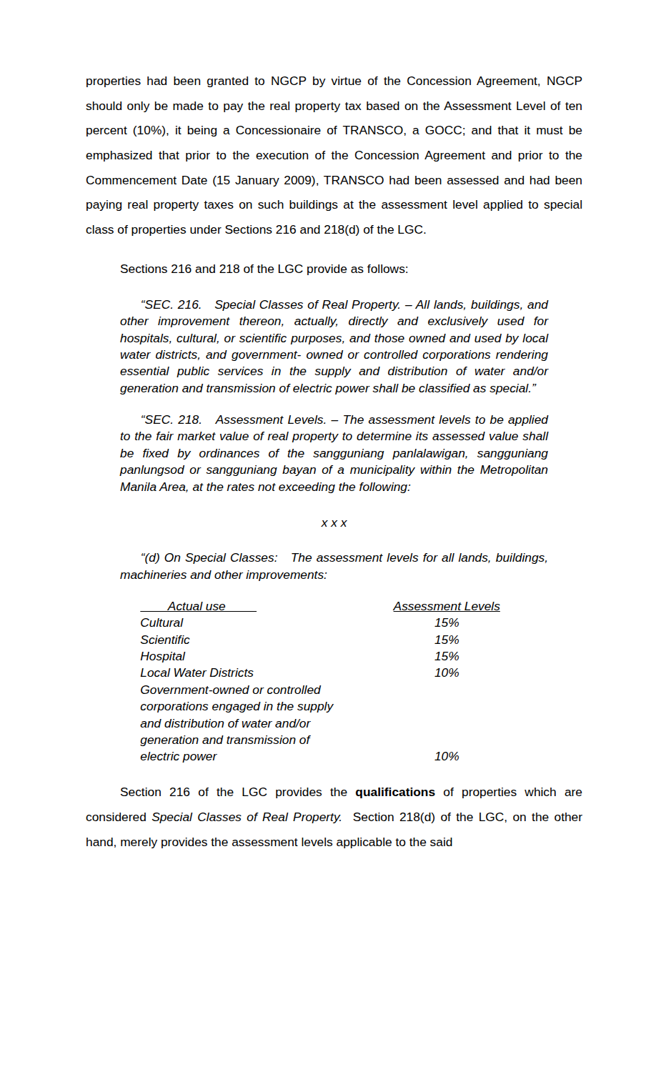properties had been granted to NGCP by virtue of the Concession Agreement, NGCP should only be made to pay the real property tax based on the Assessment Level of ten percent (10%), it being a Concessionaire of TRANSCO, a GOCC; and that it must be emphasized that prior to the execution of the Concession Agreement and prior to the Commencement Date (15 January 2009), TRANSCO had been assessed and had been paying real property taxes on such buildings at the assessment level applied to special class of properties under Sections 216 and 218(d) of the LGC.
Sections 216 and 218 of the LGC provide as follows:
“SEC. 216. Special Classes of Real Property. – All lands, buildings, and other improvement thereon, actually, directly and exclusively used for hospitals, cultural, or scientific purposes, and those owned and used by local water districts, and government- owned or controlled corporations rendering essential public services in the supply and distribution of water and/or generation and transmission of electric power shall be classified as special.”
“SEC. 218. Assessment Levels. – The assessment levels to be applied to the fair market value of real property to determine its assessed value shall be fixed by ordinances of the sangguniang panlalawigan, sangguniang panlungsod or sangguniang bayan of a municipality within the Metropolitan Manila Area, at the rates not exceeding the following:
x x x
“(d) On Special Classes: The assessment levels for all lands, buildings, machineries and other improvements:
| Actual use | Assessment Levels |
| Cultural | 15% |
| Scientific | 15% |
| Hospital | 15% |
| Local Water Districts | 10% |
| Government-owned or controlled | |
| corporations engaged in the supply | |
| and distribution of water and/or | |
| generation and transmission of | |
| electric power | 10% |
Section 216 of the LGC provides the qualifications of properties which are considered Special Classes of Real Property. Section 218(d) of the LGC, on the other hand, merely provides the assessment levels applicable to the said